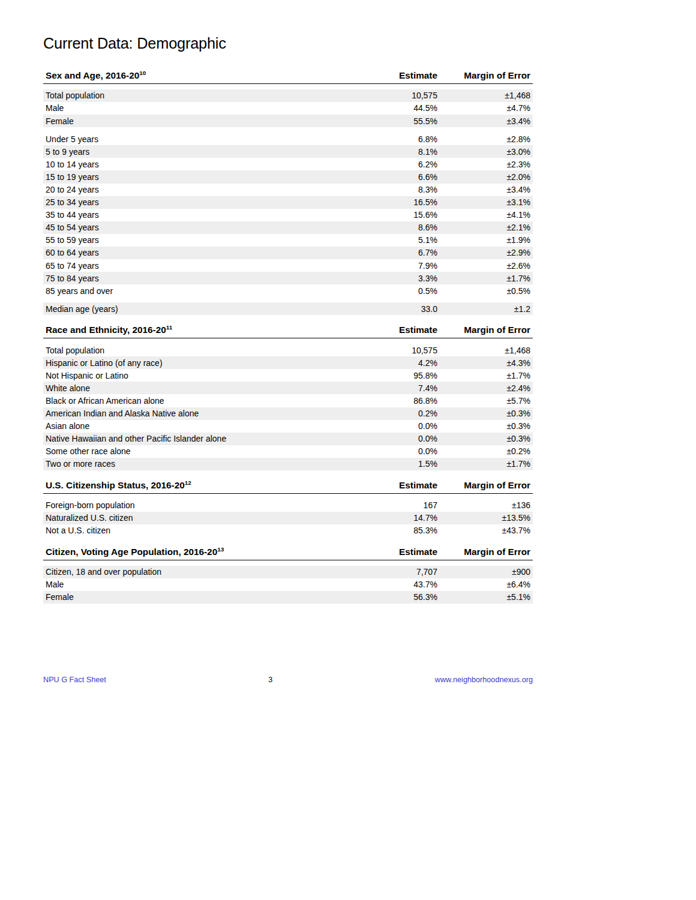Current Data: Demographic
| Sex and Age, 2016-20 10 | Estimate | Margin of Error |
| --- | --- | --- |
| Total population | 10,575 | ±1,468 |
| Male | 44.5% | ±4.7% |
| Female | 55.5% | ±3.4% |
| Under 5 years | 6.8% | ±2.8% |
| 5 to 9 years | 8.1% | ±3.0% |
| 10 to 14 years | 6.2% | ±2.3% |
| 15 to 19 years | 6.6% | ±2.0% |
| 20 to 24 years | 8.3% | ±3.4% |
| 25 to 34 years | 16.5% | ±3.1% |
| 35 to 44 years | 15.6% | ±4.1% |
| 45 to 54 years | 8.6% | ±2.1% |
| 55 to 59 years | 5.1% | ±1.9% |
| 60 to 64 years | 6.7% | ±2.9% |
| 65 to 74 years | 7.9% | ±2.6% |
| 75 to 84 years | 3.3% | ±1.7% |
| 85 years and over | 0.5% | ±0.5% |
| Median age (years) | 33.0 | ±1.2 |
| Race and Ethnicity, 2016-20 11 | Estimate | Margin of Error |
| Total population | 10,575 | ±1,468 |
| Hispanic or Latino (of any race) | 4.2% | ±4.3% |
| Not Hispanic or Latino | 95.8% | ±1.7% |
| White alone | 7.4% | ±2.4% |
| Black or African American alone | 86.8% | ±5.7% |
| American Indian and Alaska Native alone | 0.2% | ±0.3% |
| Asian alone | 0.0% | ±0.3% |
| Native Hawaiian and other Pacific Islander alone | 0.0% | ±0.3% |
| Some other race alone | 0.0% | ±0.2% |
| Two or more races | 1.5% | ±1.7% |
| U.S. Citizenship Status, 2016-20 12 | Estimate | Margin of Error |
| Foreign-born population | 167 | ±136 |
| Naturalized U.S. citizen | 14.7% | ±13.5% |
| Not a U.S. citizen | 85.3% | ±43.7% |
| Citizen, Voting Age Population, 2016-20 13 | Estimate | Margin of Error |
| Citizen, 18 and over population | 7,707 | ±900 |
| Male | 43.7% | ±6.4% |
| Female | 56.3% | ±5.1% |
NPU G Fact Sheet 3 www.neighborhoodnexus.org